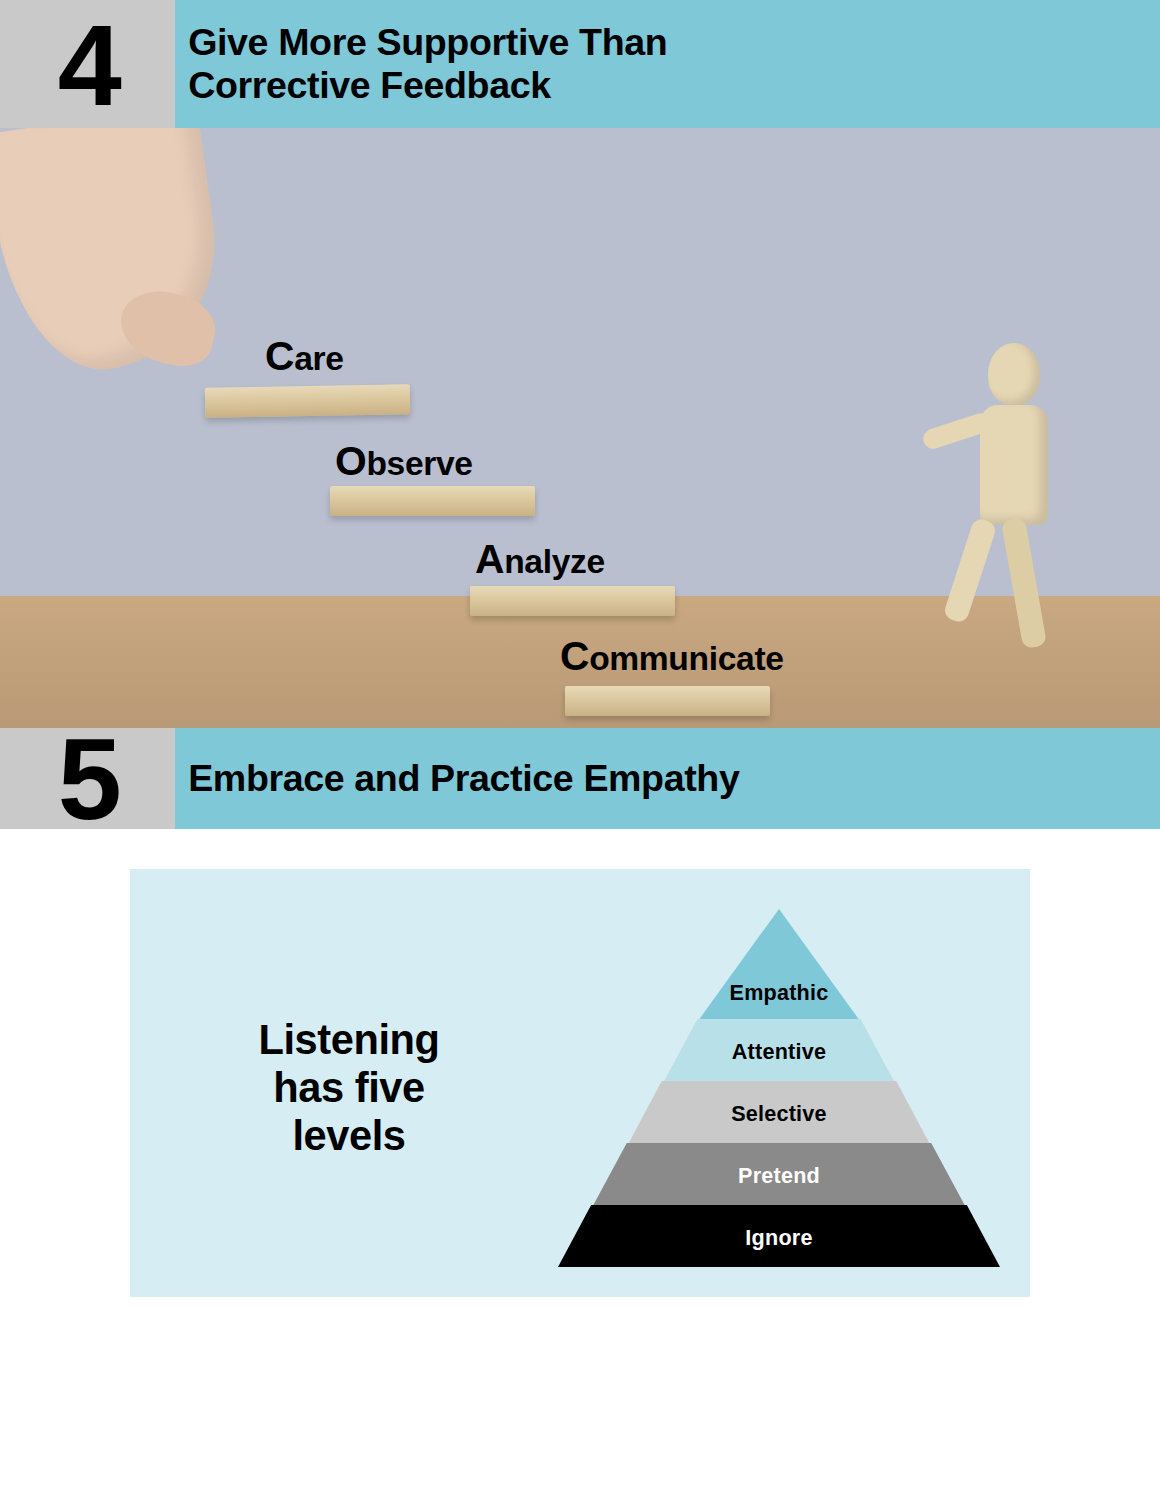4
Give More Supportive Than
Corrective Feedback
Care
Observe
Analyze
Communicate
Help
5
Embrace and Practice Empathy
Listening
has five
levels
Empathic
Attentive
Selective
Pretend
Ignore